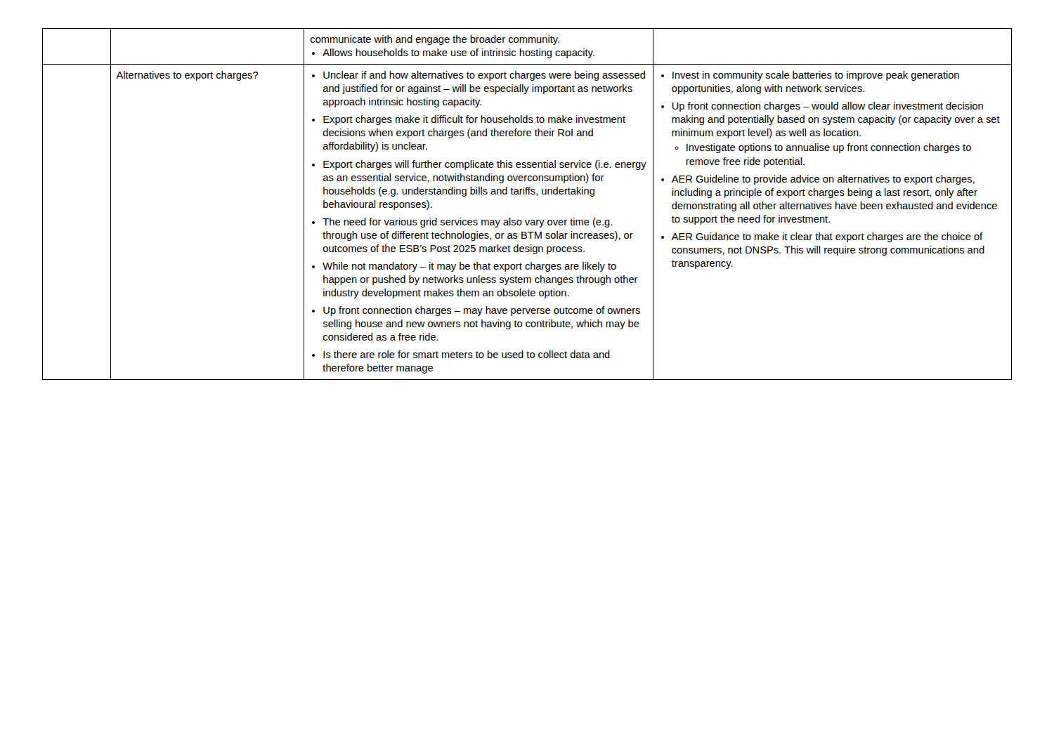| | | communicate with and engage the broader community. Allows households to make use of intrinsic hosting capacity. | |
| | Alternatives to export charges? | Unclear if and how alternatives to export charges were being assessed and justified for or against – will be especially important as networks approach intrinsic hosting capacity. Export charges make it difficult for households to make investment decisions when export charges (and therefore their RoI and affordability) is unclear. Export charges will further complicate this essential service (i.e. energy as an essential service, notwithstanding overconsumption) for households (e.g. understanding bills and tariffs, undertaking behavioural responses). The need for various grid services may also vary over time (e.g. through use of different technologies, or as BTM solar increases), or outcomes of the ESB’s Post 2025 market design process. While not mandatory – it may be that export charges are likely to happen or pushed by networks unless system changes through other industry development makes them an obsolete option. Up front connection charges – may have perverse outcome of owners selling house and new owners not having to contribute, which may be considered as a free ride. Is there are role for smart meters to be used to collect data and therefore better manage | Invest in community scale batteries to improve peak generation opportunities, along with network services. Up front connection charges – would allow clear investment decision making and potentially based on system capacity (or capacity over a set minimum export level) as well as location. Investigate options to annualise up front connection charges to remove free ride potential. AER Guideline to provide advice on alternatives to export charges, including a principle of export charges being a last resort, only after demonstrating all other alternatives have been exhausted and evidence to support the need for investment. AER Guidance to make it clear that export charges are the choice of consumers, not DNSPs. This will require strong communications and transparency. |